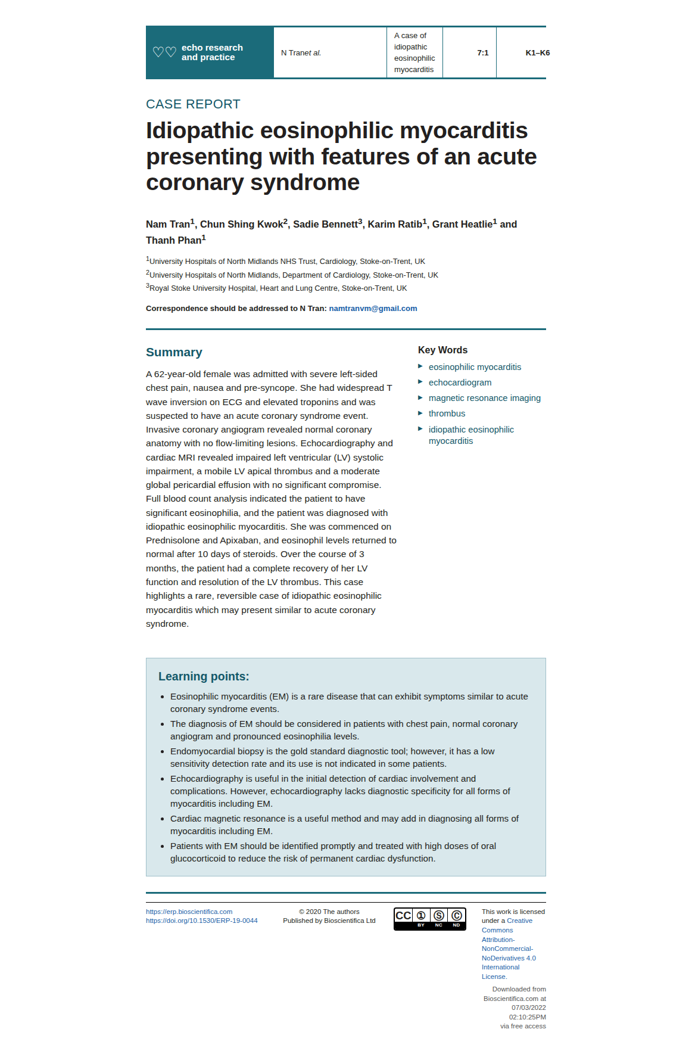♡♡ echo research and practice
N Tran et al.
A case of idiopathic
eosinophilic myocarditis
7:1
K1–K6
CASE REPORT
Idiopathic eosinophilic myocarditis presenting with features of an acute coronary syndrome
Nam Tran1, Chun Shing Kwok2, Sadie Bennett3, Karim Ratib1, Grant Heatlie1 and Thanh Phan1
1University Hospitals of North Midlands NHS Trust, Cardiology, Stoke-on-Trent, UK
2University Hospitals of North Midlands, Department of Cardiology, Stoke-on-Trent, UK
3Royal Stoke University Hospital, Heart and Lung Centre, Stoke-on-Trent, UK
Correspondence should be addressed to N Tran: namtranvm@gmail.com
Summary
A 62-year-old female was admitted with severe left-sided chest pain, nausea and pre-syncope. She had widespread T wave inversion on ECG and elevated troponins and was suspected to have an acute coronary syndrome event. Invasive coronary angiogram revealed normal coronary anatomy with no flow-limiting lesions. Echocardiography and cardiac MRI revealed impaired left ventricular (LV) systolic impairment, a mobile LV apical thrombus and a moderate global pericardial effusion with no significant compromise. Full blood count analysis indicated the patient to have significant eosinophilia, and the patient was diagnosed with idiopathic eosinophilic myocarditis. She was commenced on Prednisolone and Apixaban, and eosinophil levels returned to normal after 10 days of steroids. Over the course of 3 months, the patient had a complete recovery of her LV function and resolution of the LV thrombus. This case highlights a rare, reversible case of idiopathic eosinophilic myocarditis which may present similar to acute coronary syndrome.
Key Words
eosinophilic myocarditis
echocardiogram
magnetic resonance imaging
thrombus
idiopathic eosinophilic myocarditis
Learning points:
Eosinophilic myocarditis (EM) is a rare disease that can exhibit symptoms similar to acute coronary syndrome events.
The diagnosis of EM should be considered in patients with chest pain, normal coronary angiogram and pronounced eosinophilia levels.
Endomyocardial biopsy is the gold standard diagnostic tool; however, it has a low sensitivity detection rate and its use is not indicated in some patients.
Echocardiography is useful in the initial detection of cardiac involvement and complications. However, echocardiography lacks diagnostic specificity for all forms of myocarditis including EM.
Cardiac magnetic resonance is a useful method and may add in diagnosing all forms of myocarditis including EM.
Patients with EM should be identified promptly and treated with high doses of oral glucocorticoid to reduce the risk of permanent cardiac dysfunction.
https://erp.bioscientifica.com https://doi.org/10.1530/ERP-19-0044
© 2020 The authors
Published by Bioscientifica Ltd
CC
①
BY
Ⓢ
NC
Ⓒ
ND
This work is licensed under a Creative Commons Attribution-NonCommercial-NoDerivatives 4.0 International License.
Downloaded from Bioscientifica.com at 07/03/2022 02:10:25PM via free access